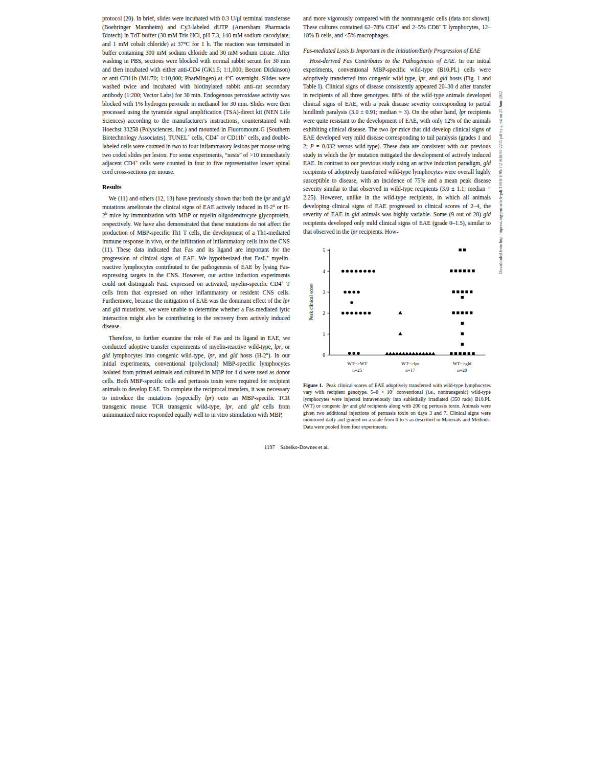Downloaded from http://rupress.org/jem/article-pdf/189/8/1195/1121638/98-2235.pdf by guest on 25 June 2022
protocol (20). In brief, slides were incubated with 0.3 U/µl terminal transferase (Boehringer Mannheim) and Cy3-labeled dUTP (Amersham Pharmacia Biotech) in TdT buffer (30 mM Tris HCl, pH 7.3, 140 mM sodium cacodylate, and 1 mM cobalt chloride) at 37°C for 1 h. The reaction was terminated in buffer containing 300 mM sodium chloride and 30 mM sodium citrate. After washing in PBS, sections were blocked with normal rabbit serum for 30 min and then incubated with either anti-CD4 (GK1.5; 1:1,000; Becton Dickinson) or anti-CD11b (M1/70; 1:10,000; PharMingen) at 4°C overnight. Slides were washed twice and incubated with biotinylated rabbit anti–rat secondary antibody (1:200; Vector Labs) for 30 min. Endogenous peroxidase activity was blocked with 1% hydrogen peroxide in methanol for 30 min. Slides were then processed using the tyramide signal amplification (TSA)-direct kit (NEN Life Sciences) according to the manufacturer's instructions, counterstained with Hoechst 33258 (Polysciences, Inc.) and mounted in Fluoromount-G (Southern Biotechnology Associates). TUNEL+ cells, CD4+ or CD11b+ cells, and double-labeled cells were counted in two to four inflammatory lesions per mouse using two coded slides per lesion. For some experiments, “nests” of >10 immediately adjacent CD4+ cells were counted in four to five representative lower spinal cord cross-sections per mouse.
Results
We (11) and others (12, 13) have previously shown that both the lpr and gld mutations ameliorate the clinical signs of EAE actively induced in H-2u or H-2b mice by immunization with MBP or myelin oligodendrocyte glycoprotein, respectively. We have also demonstrated that these mutations do not affect the production of MBP-specific Th1 T cells, the development of a Th1-mediated immune response in vivo, or the infiltration of inflammatory cells into the CNS (11). These data indicated that Fas and its ligand are important for the progression of clinical signs of EAE. We hypothesized that FasL+ myelin-reactive lymphocytes contributed to the pathogenesis of EAE by lysing Fas-expressing targets in the CNS. However, our active induction experiments could not distinguish FasL expressed on activated, myelin-specific CD4+ T cells from that expressed on other inflammatory or resident CNS cells. Furthermore, because the mitigation of EAE was the dominant effect of the lpr and gld mutations, we were unable to determine whether a Fas-mediated lytic interaction might also be contributing to the recovery from actively induced disease.
Therefore, to further examine the role of Fas and its ligand in EAE, we conducted adoptive transfer experiments of myelin-reactive wild-type, lpr, or gld lymphocytes into congenic wild-type, lpr, and gld hosts (H-2u). In our initial experiments, conventional (polyclonal) MBP-specific lymphocytes isolated from primed animals and cultured in MBP for 4 d were used as donor cells. Both MBP-specific cells and pertussis toxin were required for recipient animals to develop EAE. To complete the reciprocal transfers, it was necessary to introduce the mutations (especially lpr) onto an MBP-specific TCR transgenic mouse. TCR transgenic wild-type, lpr, and gld cells from unimmunized mice responded equally well to in vitro stimulation with MBP,
and more vigorously compared with the nontransgenic cells (data not shown). These cultures contained 62–78% CD4+ and 2–5% CD8+ T lymphocytes, 12–18% B cells, and <5% macrophages.
Fas-mediated Lysis Is Important in the Initiation/Early Progression of EAE
Host-derived Fas Contributes to the Pathogenesis of EAE. In our initial experiments, conventional MBP-specific wild-type (B10.PL) cells were adoptively transferred into congenic wild-type, lpr, and gld hosts (Fig. 1 and Table I). Clinical signs of disease consistently appeared 20–30 d after transfer in recipients of all three genotypes. 88% of the wild-type animals developed clinical signs of EAE, with a peak disease severity corresponding to partial hindlimb paralysis (3.0 ± 0.91; median = 3). On the other hand, lpr recipients were quite resistant to the development of EAE, with only 12% of the animals exhibiting clinical disease. The two lpr mice that did develop clinical signs of EAE developed very mild disease corresponding to tail paralysis (grades 1 and 2; P = 0.032 versus wild-type). These data are consistent with our previous study in which the lpr mutation mitigated the development of actively induced EAE. In contrast to our previous study using an active induction paradigm, gld recipients of adoptively transferred wild-type lymphocytes were overall highly susceptible to disease, with an incidence of 75% and a mean peak disease severity similar to that observed in wild-type recipients (3.0 ± 1.1; median = 2.25). However, unlike in the wild-type recipients, in which all animals developing clinical signs of EAE progressed to clinical scores of 2–4, the severity of EAE in gld animals was highly variable. Some (9 out of 28) gld recipients developed only mild clinical signs of EAE (grade 0–1.5), similar to that observed in the lpr recipients. How-
0 1 2 3 4 5 Peak clinical score WT (circles) --> lpr (triangles) --> gld (squares) --> WT-->WT n=25 WT-->lpr n=17 WT-->gld n=28
Figure 1. Peak clinical scores of EAE adoptively transferred with wild-type lymphocytes vary with recipient genotype. 5–8 × 107 conventional (i.e., nontransgenic) wild-type lymphocytes were injected intravenously into sublethally irradiated (350 rads) B10.PL (WT) or congenic lpr and gld recipients along with 200 ng pertussis toxin. Animals were given two additional injections of pertussis toxin on days 3 and 7. Clinical signs were monitored daily and graded on a scale from 0 to 5 as described in Materials and Methods. Data were pooled from four experiments.
1197 Sabelko-Downes et al.